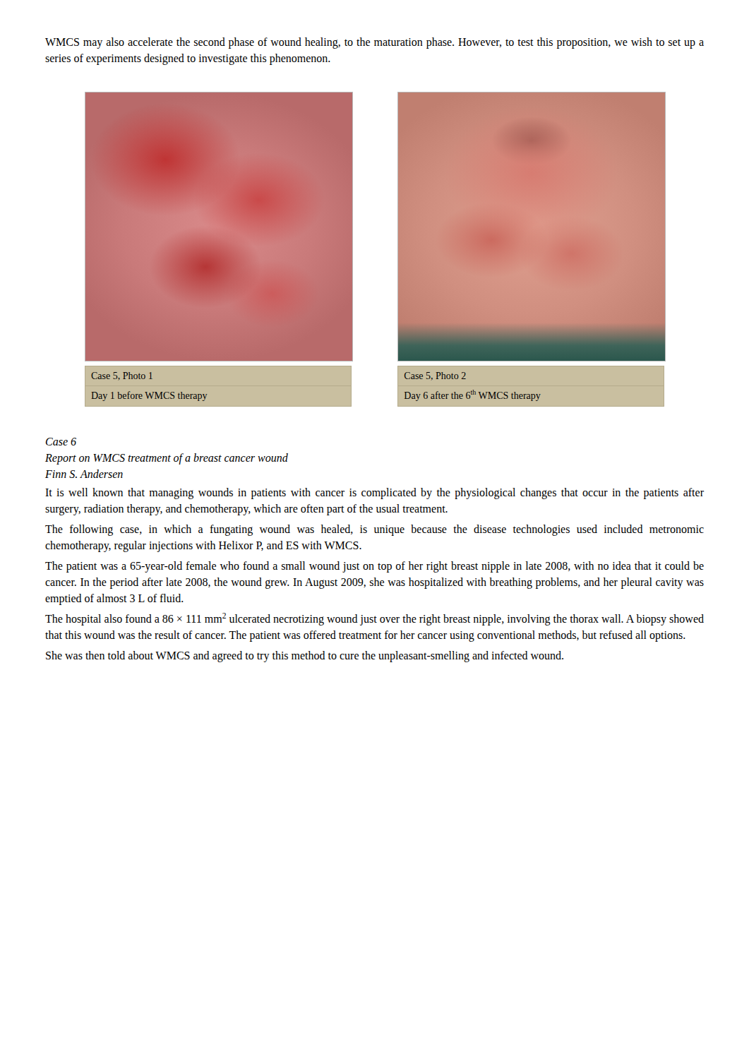WMCS may also accelerate the second phase of wound healing, to the maturation phase. However, to test this proposition, we wish to set up a series of experiments designed to investigate this phenomenon.
Case 5, Photo 1
Day 1 before WMCS therapy
Case 5, Photo 2
Day 6 after the 6th WMCS therapy
Case 6
Report on WMCS treatment of a breast cancer wound
Finn S. Andersen
It is well known that managing wounds in patients with cancer is complicated by the physiological changes that occur in the patients after surgery, radiation therapy, and chemotherapy, which are often part of the usual treatment.
The following case, in which a fungating wound was healed, is unique because the disease technologies used included metronomic chemotherapy, regular injections with Helixor P, and ES with WMCS.
The patient was a 65-year-old female who found a small wound just on top of her right breast nipple in late 2008, with no idea that it could be cancer. In the period after late 2008, the wound grew. In August 2009, she was hospitalized with breathing problems, and her pleural cavity was emptied of almost 3 L of fluid.
The hospital also found a 86 × 111 mm2 ulcerated necrotizing wound just over the right breast nipple, involving the thorax wall. A biopsy showed that this wound was the result of cancer. The patient was offered treatment for her cancer using conventional methods, but refused all options.
She was then told about WMCS and agreed to try this method to cure the unpleasant-smelling and infected wound.